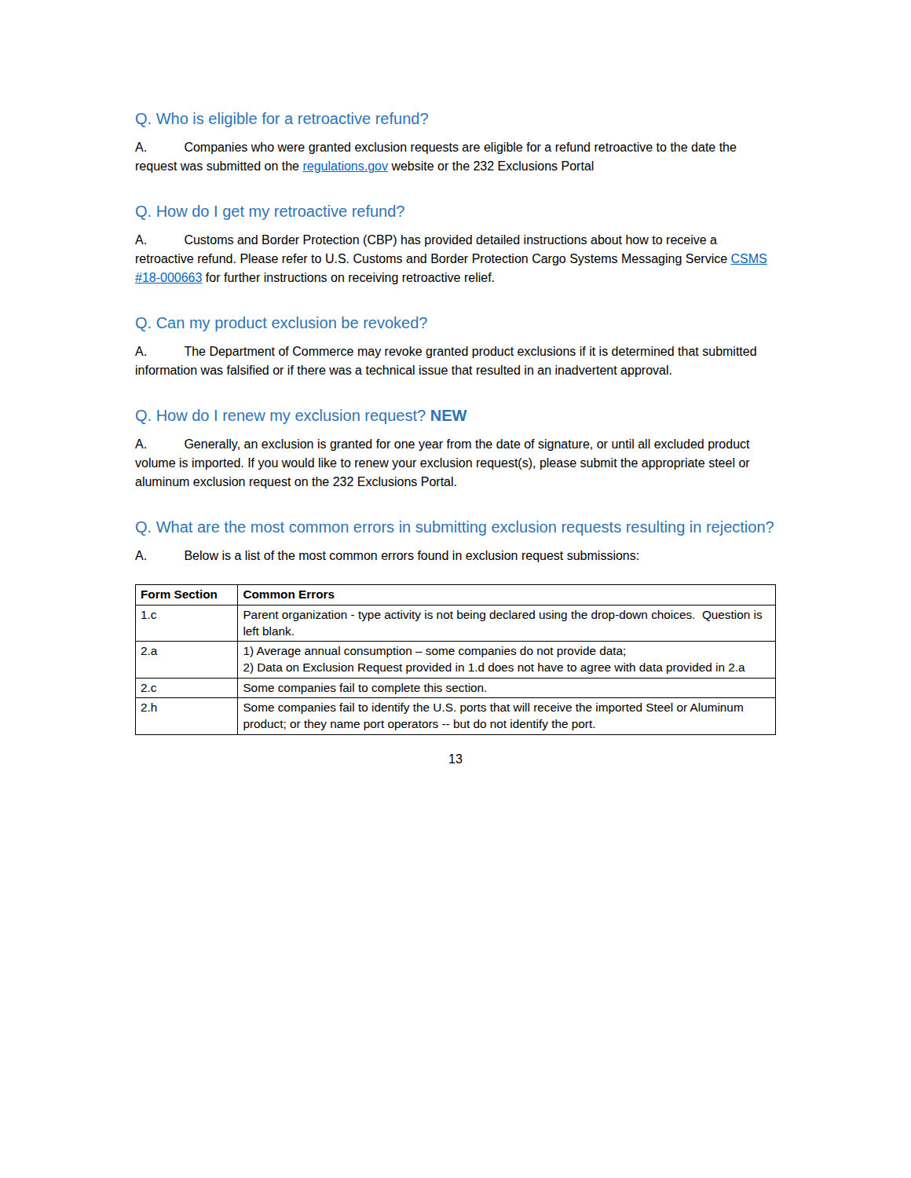Q. Who is eligible for a retroactive refund?
A. Companies who were granted exclusion requests are eligible for a refund retroactive to the date the request was submitted on the regulations.gov website or the 232 Exclusions Portal
Q. How do I get my retroactive refund?
A. Customs and Border Protection (CBP) has provided detailed instructions about how to receive a retroactive refund. Please refer to U.S. Customs and Border Protection Cargo Systems Messaging Service CSMS #18-000663 for further instructions on receiving retroactive relief.
Q. Can my product exclusion be revoked?
A. The Department of Commerce may revoke granted product exclusions if it is determined that submitted information was falsified or if there was a technical issue that resulted in an inadvertent approval.
Q. How do I renew my exclusion request? NEW
A. Generally, an exclusion is granted for one year from the date of signature, or until all excluded product volume is imported. If you would like to renew your exclusion request(s), please submit the appropriate steel or aluminum exclusion request on the 232 Exclusions Portal.
Q. What are the most common errors in submitting exclusion requests resulting in rejection?
A. Below is a list of the most common errors found in exclusion request submissions:
| Form Section | Common Errors |
| --- | --- |
| 1.c | Parent organization - type activity is not being declared using the drop-down choices. Question is left blank. |
| 2.a | 1) Average annual consumption – some companies do not provide data; 2) Data on Exclusion Request provided in 1.d does not have to agree with data provided in 2.a |
| 2.c | Some companies fail to complete this section. |
| 2.h | Some companies fail to identify the U.S. ports that will receive the imported Steel or Aluminum product; or they name port operators -- but do not identify the port. |
13